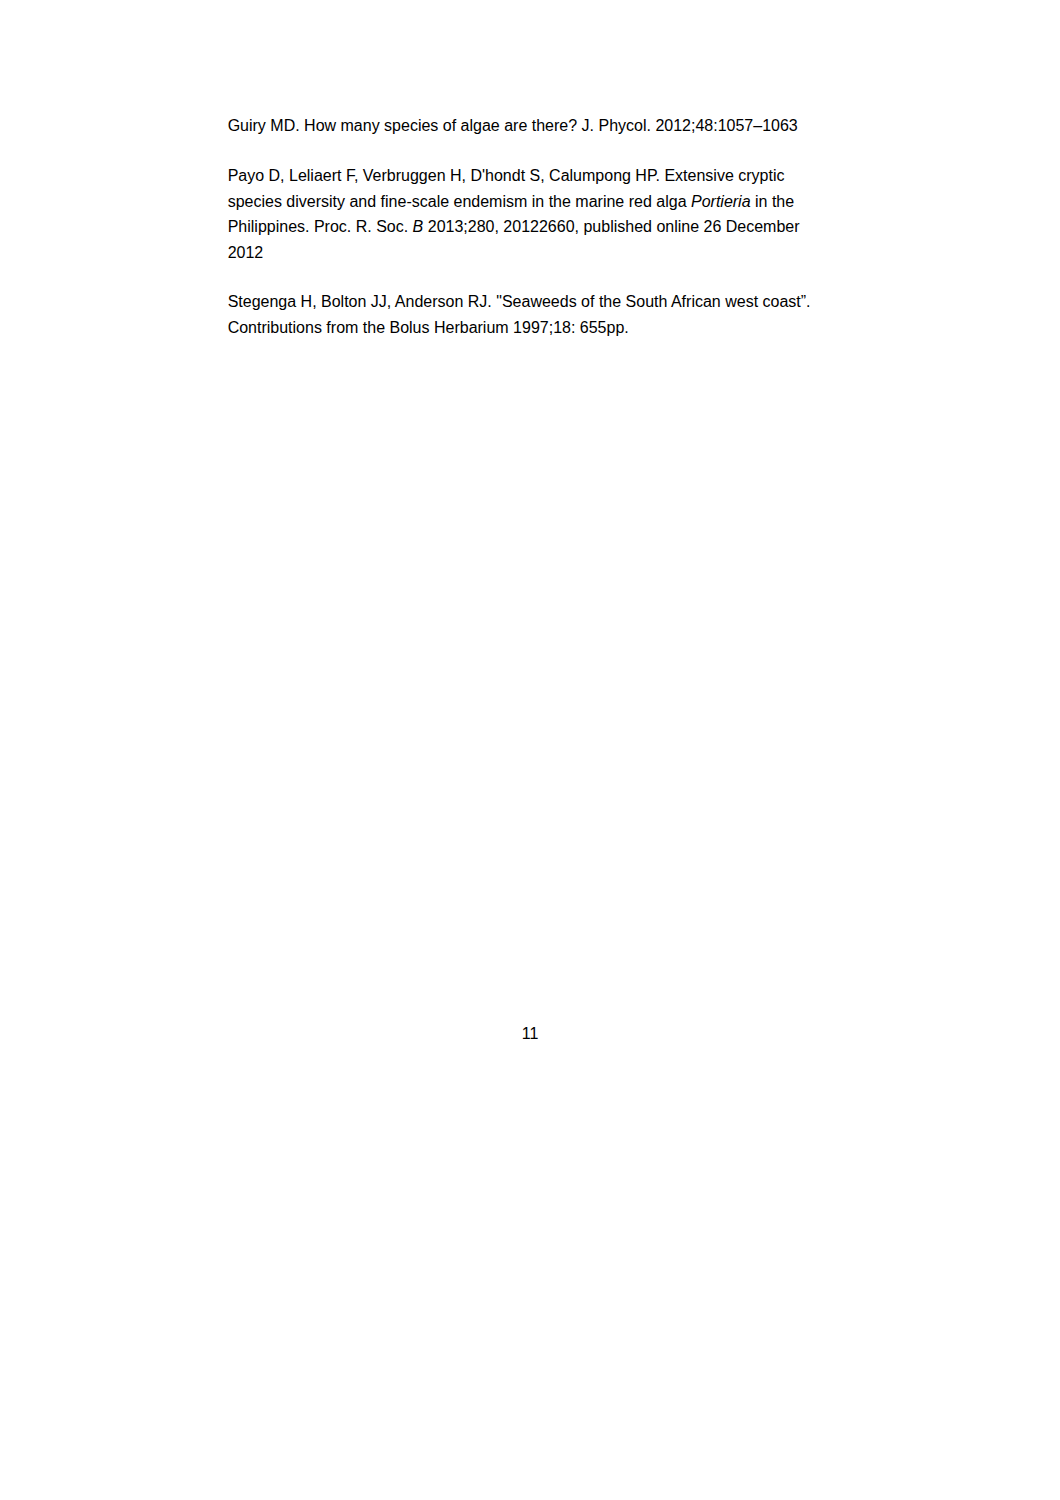Guiry MD. How many species of algae are there? J. Phycol. 2012;48:1057–1063
Payo D, Leliaert F, Verbruggen H, D'hondt S, Calumpong HP. Extensive cryptic species diversity and fine-scale endemism in the marine red alga Portieria in the Philippines. Proc. R. Soc. B 2013;280, 20122660, published online 26 December 2012
Stegenga H, Bolton JJ, Anderson RJ. "Seaweeds of the South African west coast”. Contributions from the Bolus Herbarium 1997;18: 655pp.
11